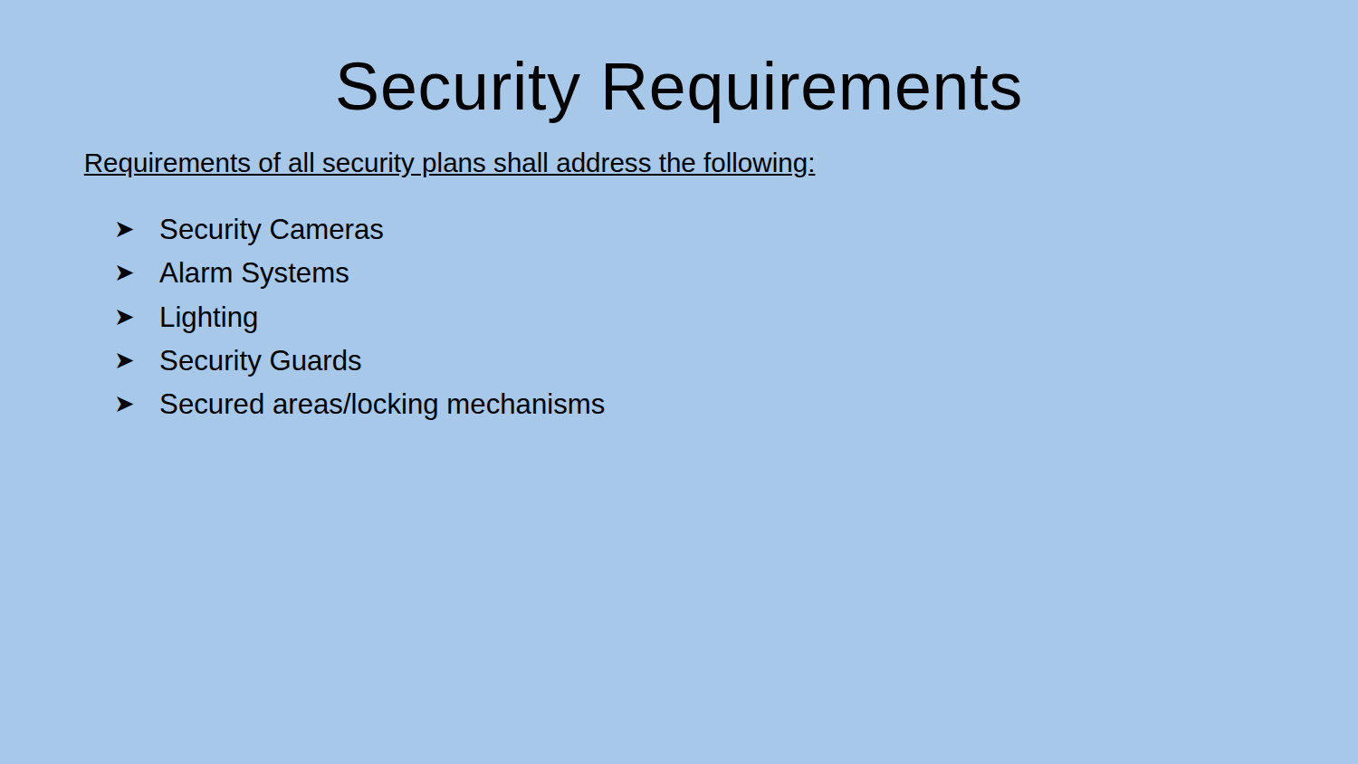Security Requirements
Requirements of all security plans shall address the following:
Security Cameras
Alarm Systems
Lighting
Security Guards
Secured areas/locking mechanisms